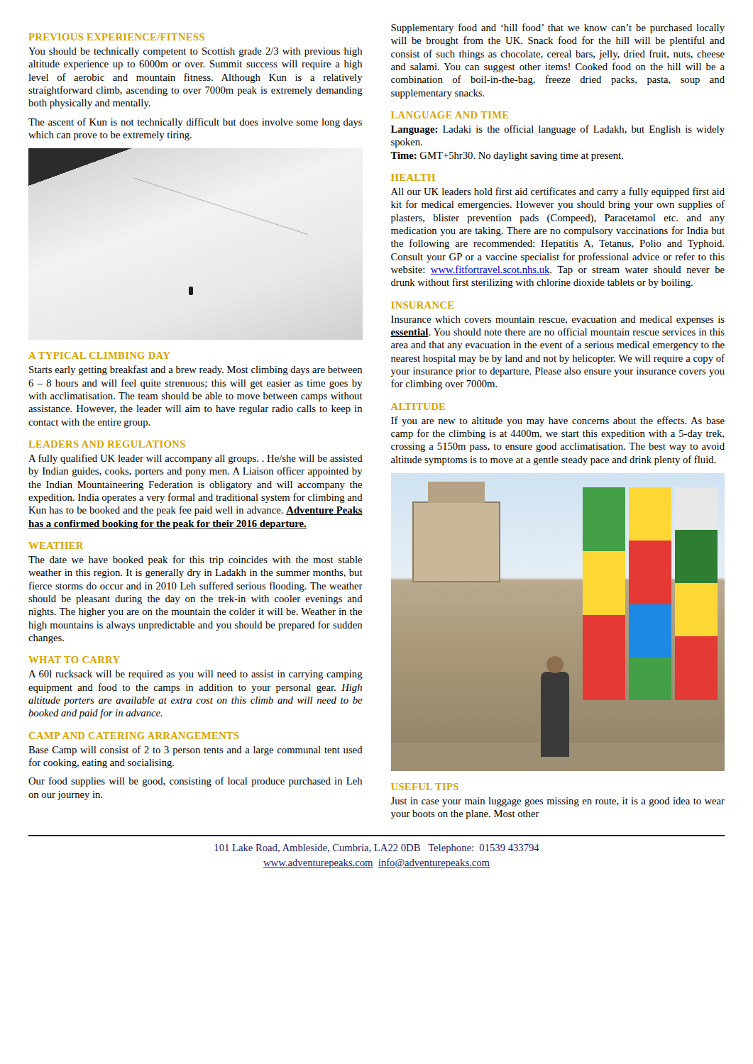Previous Experience/Fitness
You should be technically competent to Scottish grade 2/3 with previous high altitude experience up to 6000m or over. Summit success will require a high level of aerobic and mountain fitness. Although Kun is a relatively straightforward climb, ascending to over 7000m peak is extremely demanding both physically and mentally.
The ascent of Kun is not technically difficult but does involve some long days which can prove to be extremely tiring.
A Typical Climbing Day
Starts early getting breakfast and a brew ready. Most climbing days are between 6 – 8 hours and will feel quite strenuous; this will get easier as time goes by with acclimatisation. The team should be able to move between camps without assistance. However, the leader will aim to have regular radio calls to keep in contact with the entire group.
Leaders and Regulations
A fully qualified UK leader will accompany all groups. . He/she will be assisted by Indian guides, cooks, porters and pony men. A Liaison officer appointed by the Indian Mountaineering Federation is obligatory and will accompany the expedition. India operates a very formal and traditional system for climbing and Kun has to be booked and the peak fee paid well in advance. Adventure Peaks has a confirmed booking for the peak for their 2016 departure.
Weather
The date we have booked peak for this trip coincides with the most stable weather in this region. It is generally dry in Ladakh in the summer months, but fierce storms do occur and in 2010 Leh suffered serious flooding. The weather should be pleasant during the day on the trek-in with cooler evenings and nights. The higher you are on the mountain the colder it will be. Weather in the high mountains is always unpredictable and you should be prepared for sudden changes.
What to Carry
A 60l rucksack will be required as you will need to assist in carrying camping equipment and food to the camps in addition to your personal gear. High altitude porters are available at extra cost on this climb and will need to be booked and paid for in advance.
Camp and Catering Arrangements
Base Camp will consist of 2 to 3 person tents and a large communal tent used for cooking, eating and socialising.
Our food supplies will be good, consisting of local produce purchased in Leh on our journey in.
Supplementary food and ‘hill food’ that we know can’t be purchased locally will be brought from the UK. Snack food for the hill will be plentiful and consist of such things as chocolate, cereal bars, jelly, dried fruit, nuts, cheese and salami. You can suggest other items! Cooked food on the hill will be a combination of boil-in-the-bag, freeze dried packs, pasta, soup and supplementary snacks.
Language and Time
Language: Ladaki is the official language of Ladakh, but English is widely spoken.
Time: GMT+5hr30. No daylight saving time at present.
Health
All our UK leaders hold first aid certificates and carry a fully equipped first aid kit for medical emergencies. However you should bring your own supplies of plasters, blister prevention pads (Compeed), Paracetamol etc. and any medication you are taking. There are no compulsory vaccinations for India but the following are recommended: Hepatitis A, Tetanus, Polio and Typhoid. Consult your GP or a vaccine specialist for professional advice or refer to this website: www.fitfortravel.scot.nhs.uk. Tap or stream water should never be drunk without first sterilizing with chlorine dioxide tablets or by boiling.
Insurance
Insurance which covers mountain rescue, evacuation and medical expenses is essential. You should note there are no official mountain rescue services in this area and that any evacuation in the event of a serious medical emergency to the nearest hospital may be by land and not by helicopter. We will require a copy of your insurance prior to departure. Please also ensure your insurance covers you for climbing over 7000m.
Altitude
If you are new to altitude you may have concerns about the effects. As base camp for the climbing is at 4400m, we start this expedition with a 5-day trek, crossing a 5150m pass, to ensure good acclimatisation. The best way to avoid altitude symptoms is to move at a gentle steady pace and drink plenty of fluid.
Useful Tips
Just in case your main luggage goes missing en route, it is a good idea to wear your boots on the plane. Most other
101 Lake Road, Ambleside, Cumbria, LA22 0DB Telephone: 01539 433794
www.adventurepeaks.com info@adventurepeaks.com